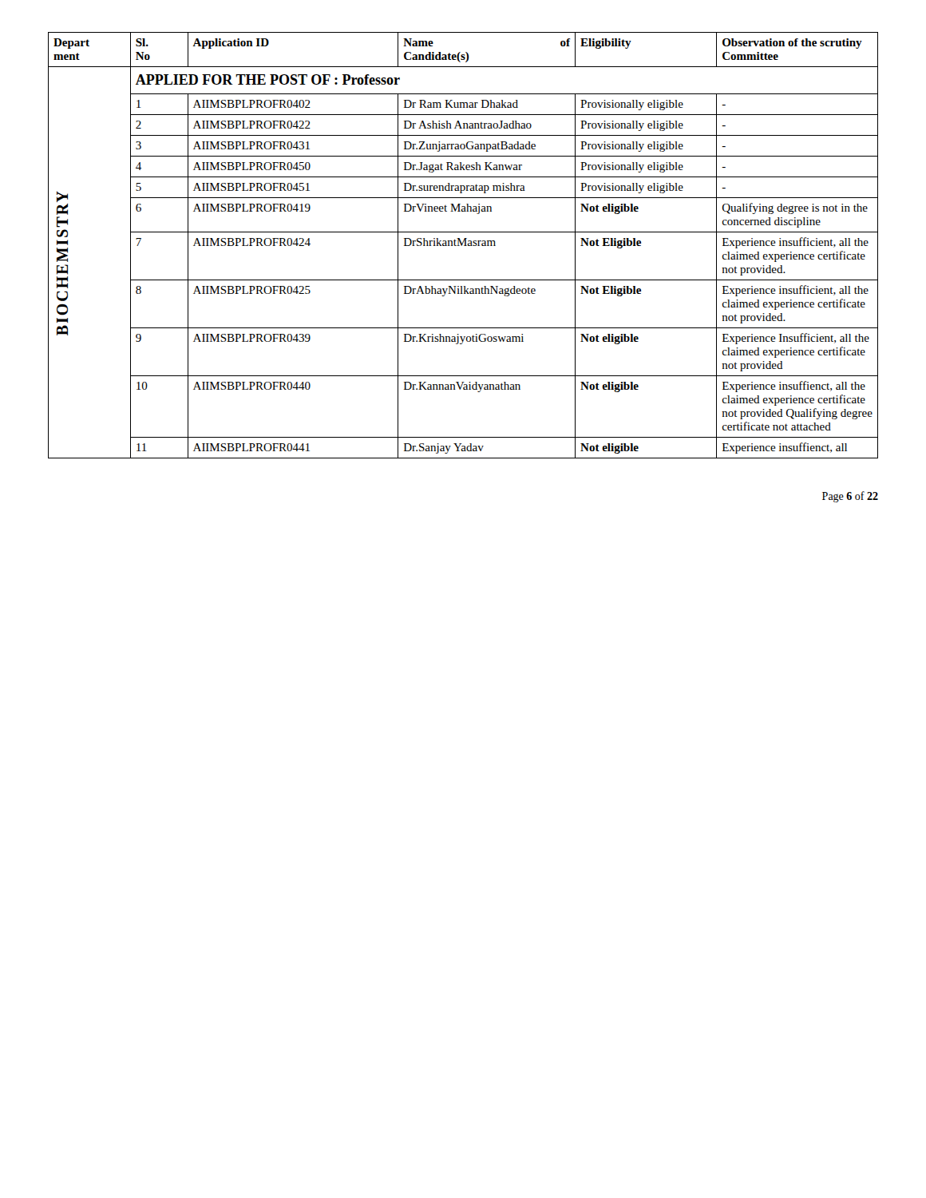| Depart ment | Sl. No | Application ID | Name of Candidate(s) | Eligibility | Observation of the scrutiny Committee |
| --- | --- | --- | --- | --- | --- |
| BIOCHEMISTRY | APPLIED FOR THE POST OF : Professor |
| 1 | AIIMSBPLPROFR0402 | Dr Ram Kumar Dhakad | Provisionally eligible | - |
| 2 | AIIMSBPLPROFR0422 | Dr Ashish AnantraoJadhao | Provisionally eligible | - |
| 3 | AIIMSBPLPROFR0431 | Dr.ZunjarraoGanpatBadade | Provisionally eligible | - |
| 4 | AIIMSBPLPROFR0450 | Dr.Jagat Rakesh Kanwar | Provisionally eligible | - |
| 5 | AIIMSBPLPROFR0451 | Dr.surendrapratap mishra | Provisionally eligible | - |
| 6 | AIIMSBPLPROFR0419 | DrVineet Mahajan | Not eligible | Qualifying degree is not in the concerned discipline |
| 7 | AIIMSBPLPROFR0424 | DrShrikantMasram | Not Eligible | Experience insufficient, all the claimed experience certificate not provided. |
| 8 | AIIMSBPLPROFR0425 | DrAbhayNilkanthNagdeote | Not Eligible | Experience insufficient, all the claimed experience certificate not provided. |
| 9 | AIIMSBPLPROFR0439 | Dr.KrishnajyotiGoswami | Not eligible | Experience Insufficient, all the claimed experience certificate not provided |
| 10 | AIIMSBPLPROFR0440 | Dr.KannanVaidyanathan | Not eligible | Experience insuffienct, all the claimed experience certificate not provided Qualifying degree certificate not attached |
| 11 | AIIMSBPLPROFR0441 | Dr.Sanjay Yadav | Not eligible | Experience insuffienct, all |
Page 6 of 22